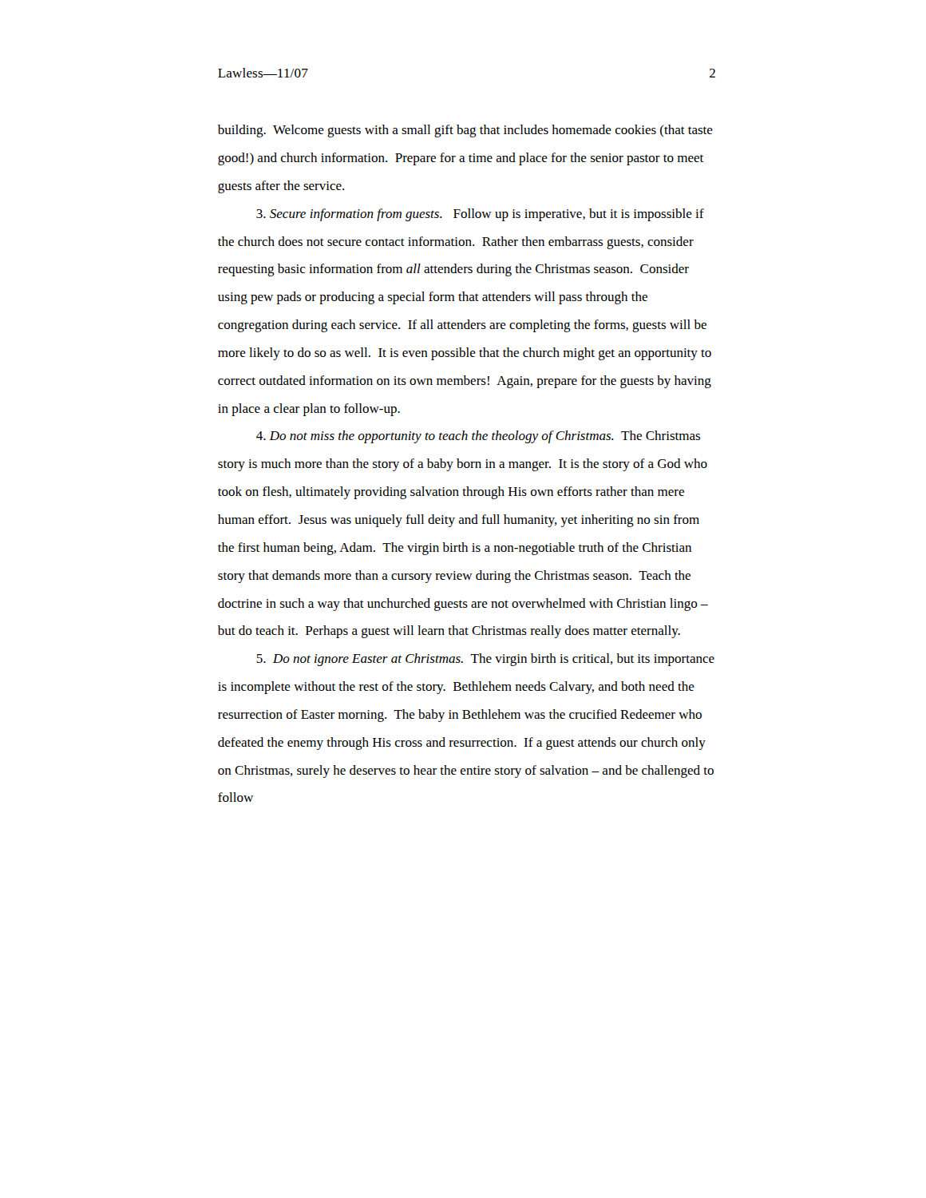Lawless—11/07 2
building. Welcome guests with a small gift bag that includes homemade cookies (that taste good!) and church information. Prepare for a time and place for the senior pastor to meet guests after the service.
3. Secure information from guests. Follow up is imperative, but it is impossible if the church does not secure contact information. Rather then embarrass guests, consider requesting basic information from all attenders during the Christmas season. Consider using pew pads or producing a special form that attenders will pass through the congregation during each service. If all attenders are completing the forms, guests will be more likely to do so as well. It is even possible that the church might get an opportunity to correct outdated information on its own members! Again, prepare for the guests by having in place a clear plan to follow-up.
4. Do not miss the opportunity to teach the theology of Christmas. The Christmas story is much more than the story of a baby born in a manger. It is the story of a God who took on flesh, ultimately providing salvation through His own efforts rather than mere human effort. Jesus was uniquely full deity and full humanity, yet inheriting no sin from the first human being, Adam. The virgin birth is a non-negotiable truth of the Christian story that demands more than a cursory review during the Christmas season. Teach the doctrine in such a way that unchurched guests are not overwhelmed with Christian lingo – but do teach it. Perhaps a guest will learn that Christmas really does matter eternally.
5. Do not ignore Easter at Christmas. The virgin birth is critical, but its importance is incomplete without the rest of the story. Bethlehem needs Calvary, and both need the resurrection of Easter morning. The baby in Bethlehem was the crucified Redeemer who defeated the enemy through His cross and resurrection. If a guest attends our church only on Christmas, surely he deserves to hear the entire story of salvation – and be challenged to follow